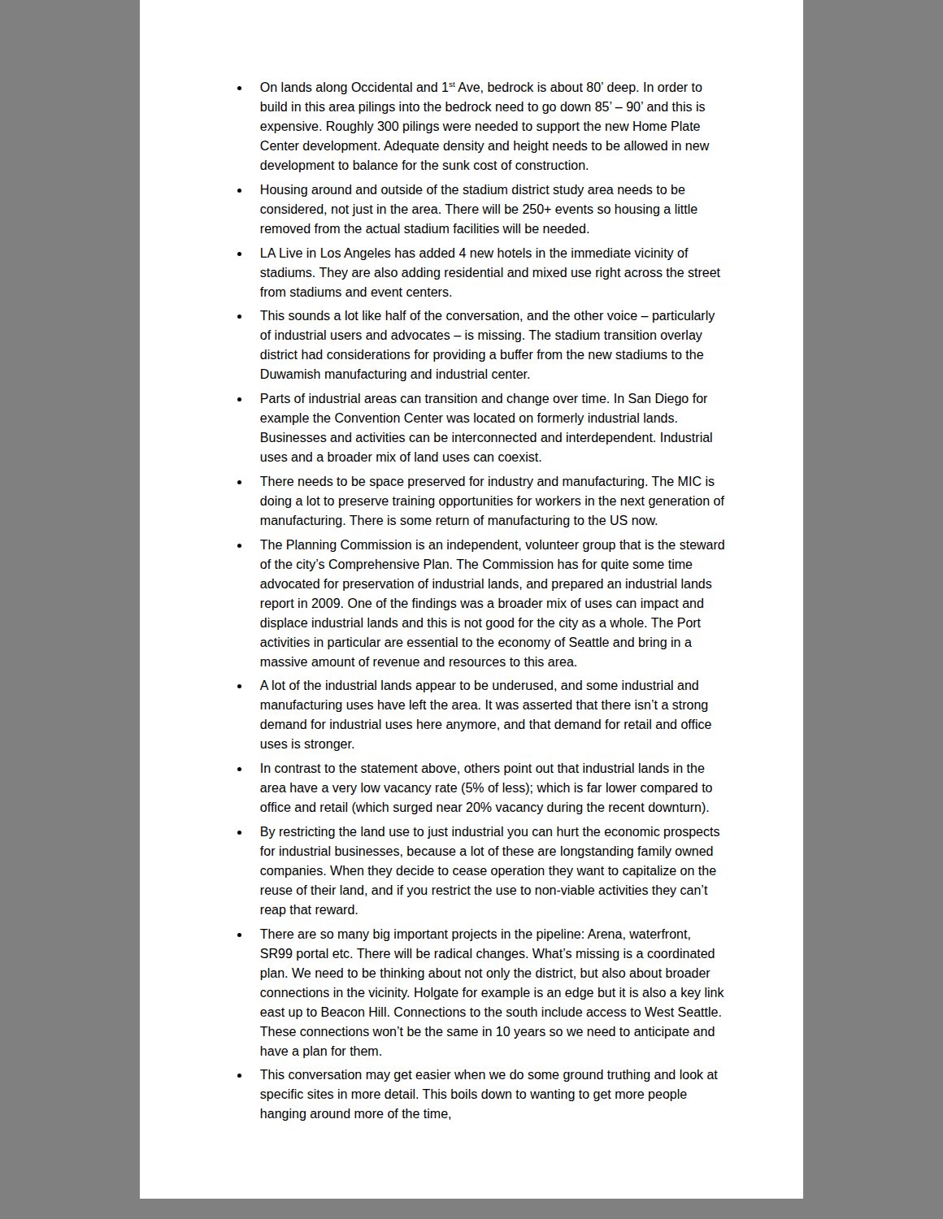On lands along Occidental and 1st Ave, bedrock is about 80’ deep. In order to build in this area pilings into the bedrock need to go down 85’ – 90’ and this is expensive. Roughly 300 pilings were needed to support the new Home Plate Center development. Adequate density and height needs to be allowed in new development to balance for the sunk cost of construction.
Housing around and outside of the stadium district study area needs to be considered, not just in the area. There will be 250+ events so housing a little removed from the actual stadium facilities will be needed.
LA Live in Los Angeles has added 4 new hotels in the immediate vicinity of stadiums. They are also adding residential and mixed use right across the street from stadiums and event centers.
This sounds a lot like half of the conversation, and the other voice – particularly of industrial users and advocates – is missing. The stadium transition overlay district had considerations for providing a buffer from the new stadiums to the Duwamish manufacturing and industrial center.
Parts of industrial areas can transition and change over time. In San Diego for example the Convention Center was located on formerly industrial lands. Businesses and activities can be interconnected and interdependent. Industrial uses and a broader mix of land uses can coexist.
There needs to be space preserved for industry and manufacturing. The MIC is doing a lot to preserve training opportunities for workers in the next generation of manufacturing. There is some return of manufacturing to the US now.
The Planning Commission is an independent, volunteer group that is the steward of the city’s Comprehensive Plan. The Commission has for quite some time advocated for preservation of industrial lands, and prepared an industrial lands report in 2009. One of the findings was a broader mix of uses can impact and displace industrial lands and this is not good for the city as a whole. The Port activities in particular are essential to the economy of Seattle and bring in a massive amount of revenue and resources to this area.
A lot of the industrial lands appear to be underused, and some industrial and manufacturing uses have left the area. It was asserted that there isn’t a strong demand for industrial uses here anymore, and that demand for retail and office uses is stronger.
In contrast to the statement above, others point out that industrial lands in the area have a very low vacancy rate (5% of less); which is far lower compared to office and retail (which surged near 20% vacancy during the recent downturn).
By restricting the land use to just industrial you can hurt the economic prospects for industrial businesses, because a lot of these are longstanding family owned companies. When they decide to cease operation they want to capitalize on the reuse of their land, and if you restrict the use to non-viable activities they can’t reap that reward.
There are so many big important projects in the pipeline: Arena, waterfront, SR99 portal etc. There will be radical changes. What’s missing is a coordinated plan. We need to be thinking about not only the district, but also about broader connections in the vicinity. Holgate for example is an edge but it is also a key link east up to Beacon Hill. Connections to the south include access to West Seattle. These connections won’t be the same in 10 years so we need to anticipate and have a plan for them.
This conversation may get easier when we do some ground truthing and look at specific sites in more detail. This boils down to wanting to get more people hanging around more of the time,